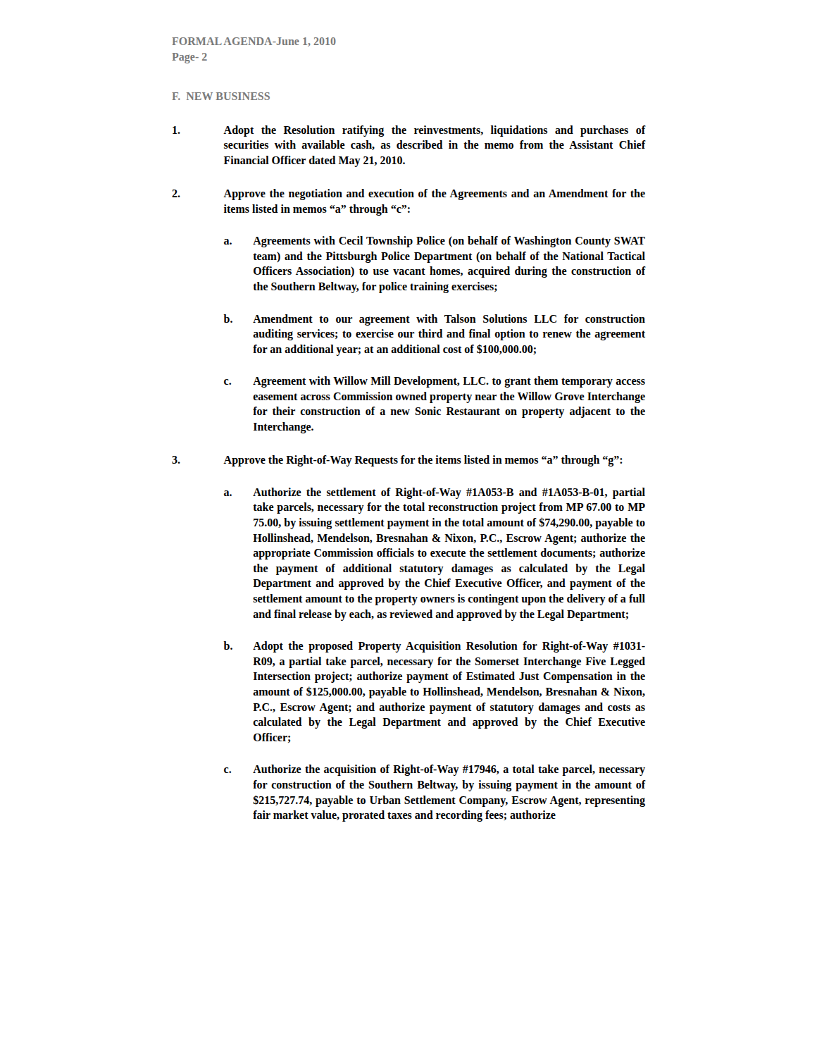FORMAL AGENDA-June 1, 2010
Page- 2
F. NEW BUSINESS
1. Adopt the Resolution ratifying the reinvestments, liquidations and purchases of securities with available cash, as described in the memo from the Assistant Chief Financial Officer dated May 21, 2010.
2. Approve the negotiation and execution of the Agreements and an Amendment for the items listed in memos “a” through “c”:
a. Agreements with Cecil Township Police (on behalf of Washington County SWAT team) and the Pittsburgh Police Department (on behalf of the National Tactical Officers Association) to use vacant homes, acquired during the construction of the Southern Beltway, for police training exercises;
b. Amendment to our agreement with Talson Solutions LLC for construction auditing services; to exercise our third and final option to renew the agreement for an additional year; at an additional cost of $100,000.00;
c. Agreement with Willow Mill Development, LLC. to grant them temporary access easement across Commission owned property near the Willow Grove Interchange for their construction of a new Sonic Restaurant on property adjacent to the Interchange.
3. Approve the Right-of-Way Requests for the items listed in memos “a” through “g”:
a. Authorize the settlement of Right-of-Way #1A053-B and #1A053-B-01, partial take parcels, necessary for the total reconstruction project from MP 67.00 to MP 75.00, by issuing settlement payment in the total amount of $74,290.00, payable to Hollinshead, Mendelson, Bresnahan & Nixon, P.C., Escrow Agent; authorize the appropriate Commission officials to execute the settlement documents; authorize the payment of additional statutory damages as calculated by the Legal Department and approved by the Chief Executive Officer, and payment of the settlement amount to the property owners is contingent upon the delivery of a full and final release by each, as reviewed and approved by the Legal Department;
b. Adopt the proposed Property Acquisition Resolution for Right-of-Way #1031-R09, a partial take parcel, necessary for the Somerset Interchange Five Legged Intersection project; authorize payment of Estimated Just Compensation in the amount of $125,000.00, payable to Hollinshead, Mendelson, Bresnahan & Nixon, P.C., Escrow Agent; and authorize payment of statutory damages and costs as calculated by the Legal Department and approved by the Chief Executive Officer;
c. Authorize the acquisition of Right-of-Way #17946, a total take parcel, necessary for construction of the Southern Beltway, by issuing payment in the amount of $215,727.74, payable to Urban Settlement Company, Escrow Agent, representing fair market value, prorated taxes and recording fees; authorize